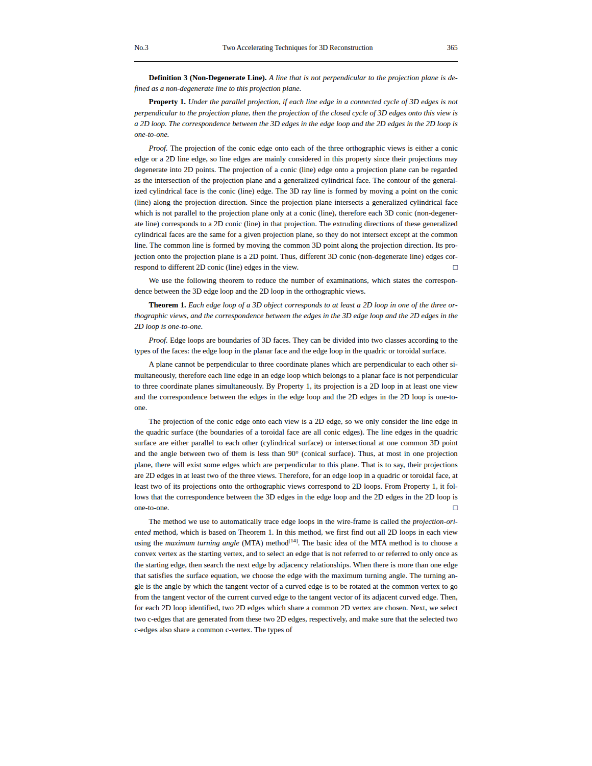No.3 Two Accelerating Techniques for 3D Reconstruction 365
Definition 3 (Non-Degenerate Line). A line that is not perpendicular to the projection plane is defined as a non-degenerate line to this projection plane.
Property 1. Under the parallel projection, if each line edge in a connected cycle of 3D edges is not perpendicular to the projection plane, then the projection of the closed cycle of 3D edges onto this view is a 2D loop. The correspondence between the 3D edges in the edge loop and the 2D edges in the 2D loop is one-to-one.
Proof. The projection of the conic edge onto each of the three orthographic views is either a conic edge or a 2D line edge, so line edges are mainly considered in this property since their projections may degenerate into 2D points. The projection of a conic (line) edge onto a projection plane can be regarded as the intersection of the projection plane and a generalized cylindrical face. The contour of the generalized cylindrical face is the conic (line) edge. The 3D ray line is formed by moving a point on the conic (line) along the projection direction. Since the projection plane intersects a generalized cylindrical face which is not parallel to the projection plane only at a conic (line), therefore each 3D conic (non-degenerate line) corresponds to a 2D conic (line) in that projection. The extruding directions of these generalized cylindrical faces are the same for a given projection plane, so they do not intersect except at the common line. The common line is formed by moving the common 3D point along the projection direction. Its projection onto the projection plane is a 2D point. Thus, different 3D conic (non-degenerate line) edges correspond to different 2D conic (line) edges in the view.□
We use the following theorem to reduce the number of examinations, which states the correspondence between the 3D edge loop and the 2D loop in the orthographic views.
Theorem 1. Each edge loop of a 3D object corresponds to at least a 2D loop in one of the three orthographic views, and the correspondence between the edges in the 3D edge loop and the 2D edges in the 2D loop is one-to-one.
Proof. Edge loops are boundaries of 3D faces. They can be divided into two classes according to the types of the faces: the edge loop in the planar face and the edge loop in the quadric or toroidal surface.
A plane cannot be perpendicular to three coordinate planes which are perpendicular to each other simultaneously, therefore each line edge in an edge loop which belongs to a planar face is not perpendicular to three coordinate planes simultaneously. By Property 1, its projection is a 2D loop in at least one view and the correspondence between the edges in the edge loop and the 2D edges in the 2D loop is one-to-one.
The projection of the conic edge onto each view is a 2D edge, so we only consider the line edge in the quadric surface (the boundaries of a toroidal face are all conic edges). The line edges in the quadric surface are either parallel to each other (cylindrical surface) or intersectional at one common 3D point and the angle between two of them is less than 90° (conical surface). Thus, at most in one projection plane, there will exist some edges which are perpendicular to this plane. That is to say, their projections are 2D edges in at least two of the three views. Therefore, for an edge loop in a quadric or toroidal face, at least two of its projections onto the orthographic views correspond to 2D loops. From Property 1, it follows that the correspondence between the 3D edges in the edge loop and the 2D edges in the 2D loop is one-to-one.□
The method we use to automatically trace edge loops in the wire-frame is called the projection-oriented method, which is based on Theorem 1. In this method, we first find out all 2D loops in each view using the maximum turning angle (MTA) method[14]. The basic idea of the MTA method is to choose a convex vertex as the starting vertex, and to select an edge that is not referred to or referred to only once as the starting edge, then search the next edge by adjacency relationships. When there is more than one edge that satisfies the surface equation, we choose the edge with the maximum turning angle. The turning angle is the angle by which the tangent vector of a curved edge is to be rotated at the common vertex to go from the tangent vector of the current curved edge to the tangent vector of its adjacent curved edge. Then, for each 2D loop identified, two 2D edges which share a common 2D vertex are chosen. Next, we select two c-edges that are generated from these two 2D edges, respectively, and make sure that the selected two c-edges also share a common c-vertex. The types of